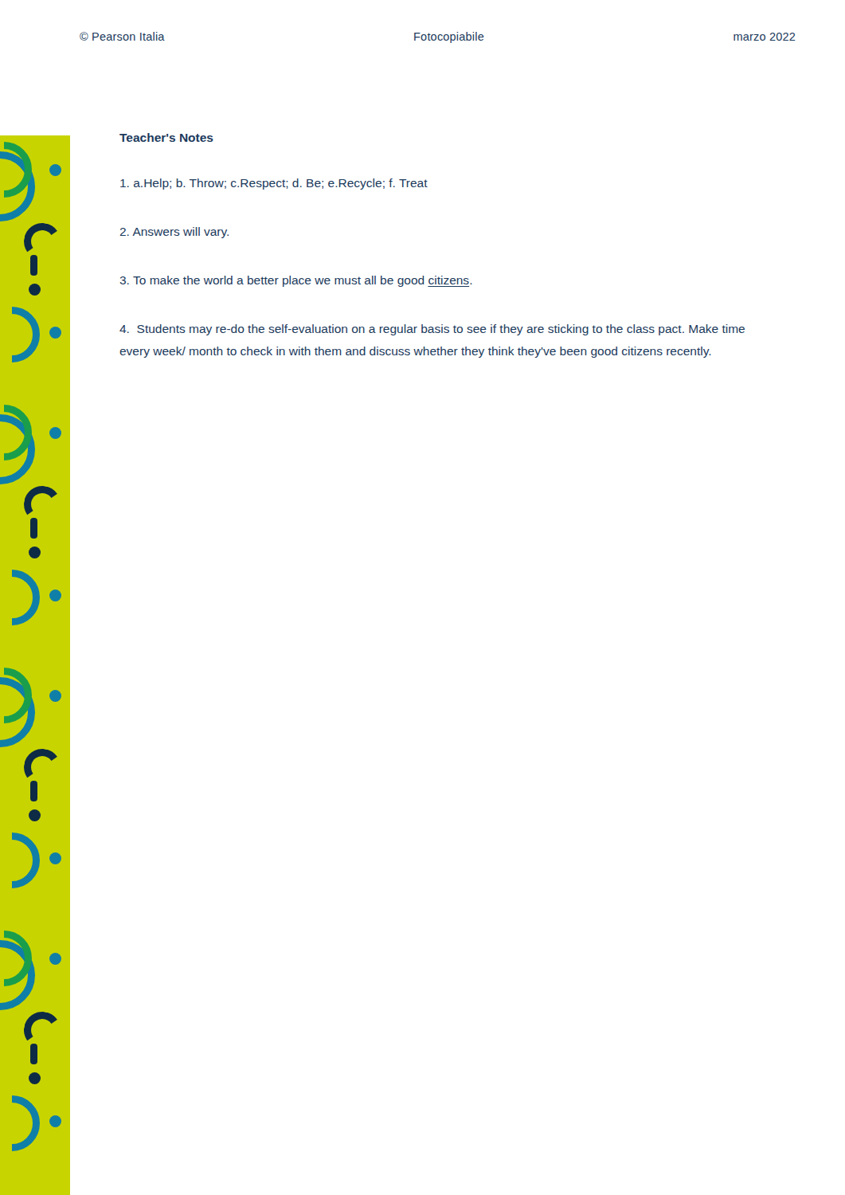© Pearson Italia Fotocopiabile marzo 2022
Teacher's Notes
1. a.Help; b. Throw; c.Respect; d. Be; e.Recycle; f. Treat
2. Answers will vary.
3. To make the world a better place we must all be good citizens.
4. Students may re-do the self-evaluation on a regular basis to see if they are sticking to the class pact. Make time every week/ month to check in with them and discuss whether they think they've been good citizens recently.